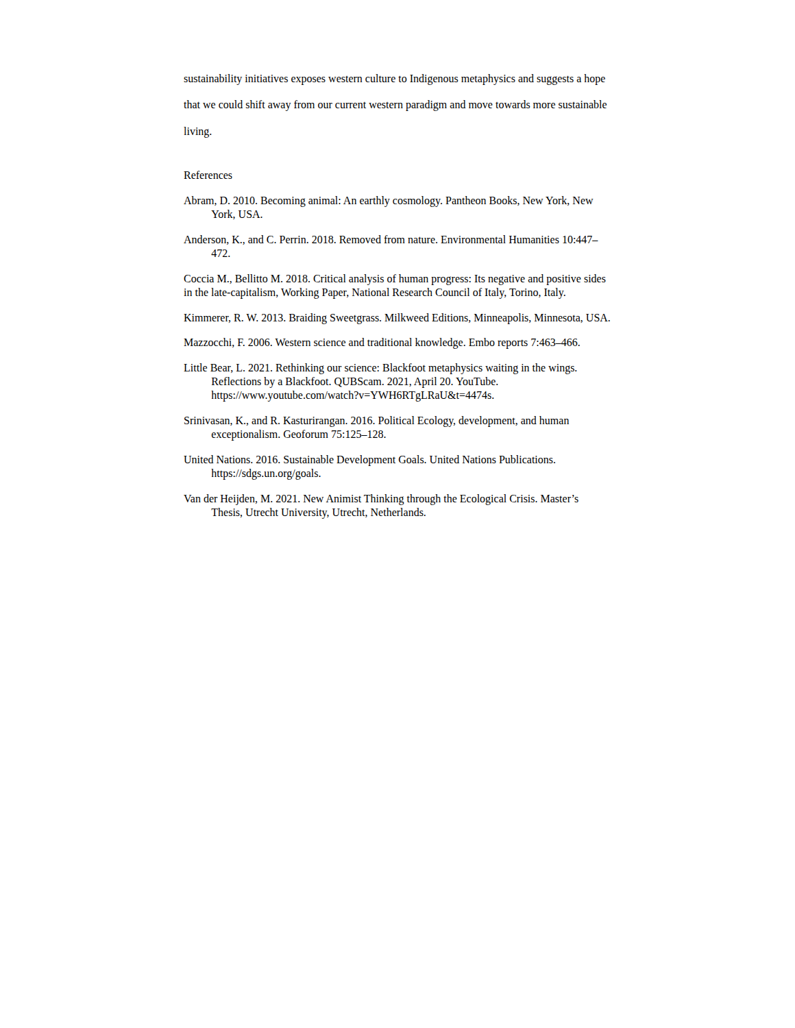sustainability initiatives exposes western culture to Indigenous metaphysics and suggests a hope that we could shift away from our current western paradigm and move towards more sustainable living.
References
Abram, D. 2010. Becoming animal: An earthly cosmology. Pantheon Books, New York, New York, USA.
Anderson, K., and C. Perrin. 2018. Removed from nature. Environmental Humanities 10:447–472.
Coccia M., Bellitto M. 2018. Critical analysis of human progress: Its negative and positive sides in the late-capitalism, Working Paper, National Research Council of Italy, Torino, Italy.
Kimmerer, R. W. 2013. Braiding Sweetgrass. Milkweed Editions, Minneapolis, Minnesota, USA.
Mazzocchi, F. 2006. Western science and traditional knowledge. Embo reports 7:463–466.
Little Bear, L. 2021. Rethinking our science: Blackfoot metaphysics waiting in the wings. Reflections by a Blackfoot. QUBScam. 2021, April 20. YouTube. https://www.youtube.com/watch?v=YWH6RTgLRaU&t=4474s.
Srinivasan, K., and R. Kasturirangan. 2016. Political Ecology, development, and human exceptionalism. Geoforum 75:125–128.
United Nations. 2016. Sustainable Development Goals. United Nations Publications. https://sdgs.un.org/goals.
Van der Heijden, M. 2021. New Animist Thinking through the Ecological Crisis. Master’s Thesis, Utrecht University, Utrecht, Netherlands.